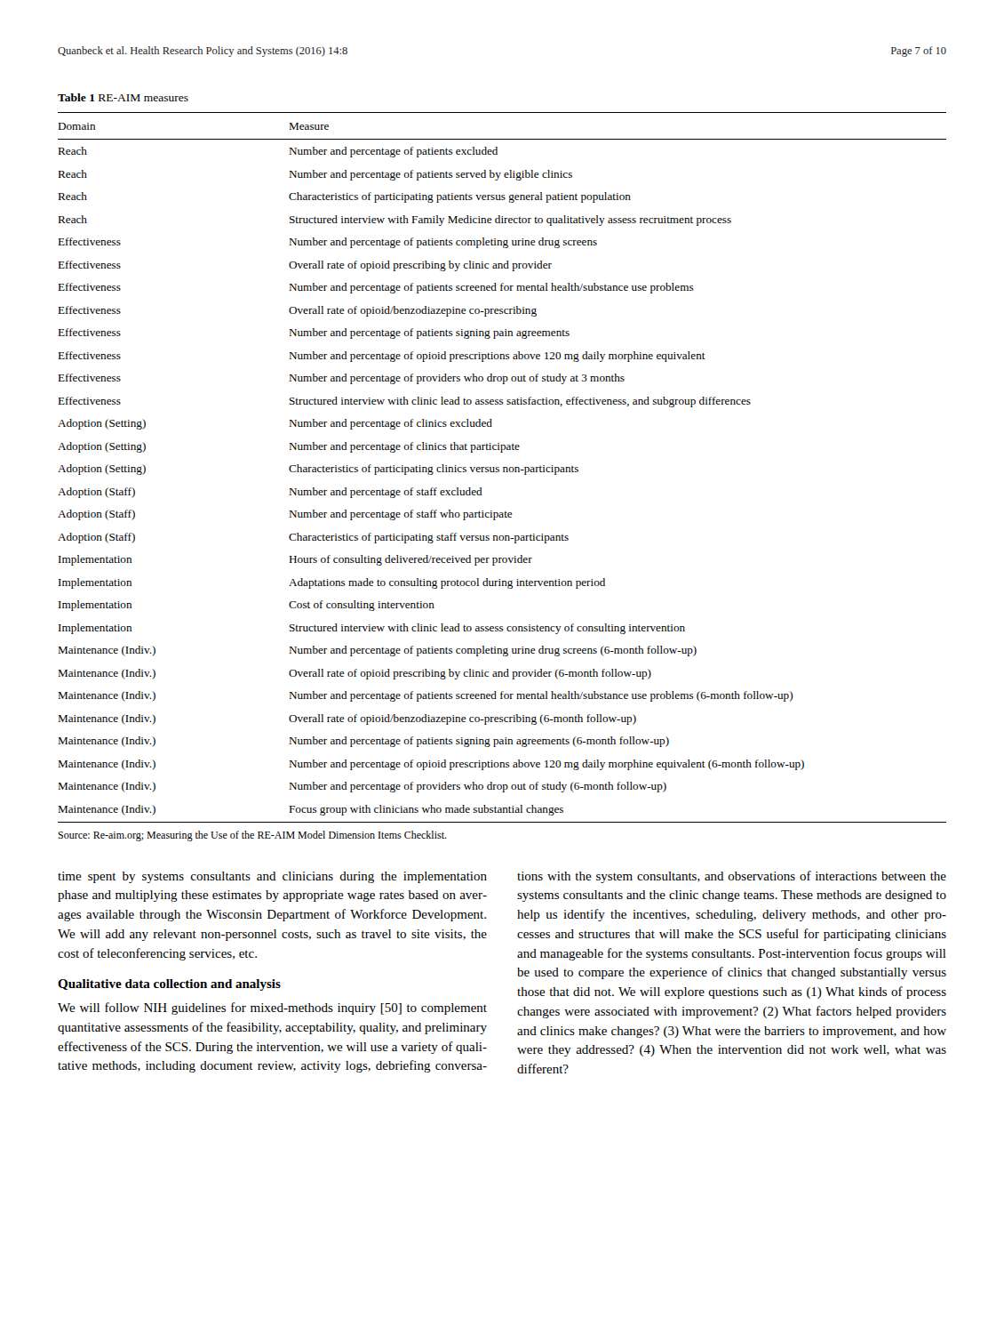Quanbeck et al. Health Research Policy and Systems (2016) 14:8 Page 7 of 10
Table 1 RE-AIM measures
| Domain | Measure |
| --- | --- |
| Reach | Number and percentage of patients excluded |
| Reach | Number and percentage of patients served by eligible clinics |
| Reach | Characteristics of participating patients versus general patient population |
| Reach | Structured interview with Family Medicine director to qualitatively assess recruitment process |
| Effectiveness | Number and percentage of patients completing urine drug screens |
| Effectiveness | Overall rate of opioid prescribing by clinic and provider |
| Effectiveness | Number and percentage of patients screened for mental health/substance use problems |
| Effectiveness | Overall rate of opioid/benzodiazepine co-prescribing |
| Effectiveness | Number and percentage of patients signing pain agreements |
| Effectiveness | Number and percentage of opioid prescriptions above 120 mg daily morphine equivalent |
| Effectiveness | Number and percentage of providers who drop out of study at 3 months |
| Effectiveness | Structured interview with clinic lead to assess satisfaction, effectiveness, and subgroup differences |
| Adoption (Setting) | Number and percentage of clinics excluded |
| Adoption (Setting) | Number and percentage of clinics that participate |
| Adoption (Setting) | Characteristics of participating clinics versus non-participants |
| Adoption (Staff) | Number and percentage of staff excluded |
| Adoption (Staff) | Number and percentage of staff who participate |
| Adoption (Staff) | Characteristics of participating staff versus non-participants |
| Implementation | Hours of consulting delivered/received per provider |
| Implementation | Adaptations made to consulting protocol during intervention period |
| Implementation | Cost of consulting intervention |
| Implementation | Structured interview with clinic lead to assess consistency of consulting intervention |
| Maintenance (Indiv.) | Number and percentage of patients completing urine drug screens (6-month follow-up) |
| Maintenance (Indiv.) | Overall rate of opioid prescribing by clinic and provider (6-month follow-up) |
| Maintenance (Indiv.) | Number and percentage of patients screened for mental health/substance use problems (6-month follow-up) |
| Maintenance (Indiv.) | Overall rate of opioid/benzodiazepine co-prescribing (6-month follow-up) |
| Maintenance (Indiv.) | Number and percentage of patients signing pain agreements (6-month follow-up) |
| Maintenance (Indiv.) | Number and percentage of opioid prescriptions above 120 mg daily morphine equivalent (6-month follow-up) |
| Maintenance (Indiv.) | Number and percentage of providers who drop out of study (6-month follow-up) |
| Maintenance (Indiv.) | Focus group with clinicians who made substantial changes |
Source: Re-aim.org; Measuring the Use of the RE-AIM Model Dimension Items Checklist.
time spent by systems consultants and clinicians during the implementation phase and multiplying these estimates by appropriate wage rates based on averages available through the Wisconsin Department of Workforce Development. We will add any relevant non-personnel costs, such as travel to site visits, the cost of teleconferencing services, etc.
Qualitative data collection and analysis
We will follow NIH guidelines for mixed-methods inquiry [50] to complement quantitative assessments of the feasibility, acceptability, quality, and preliminary effectiveness of the SCS. During the intervention, we will use a variety of qualitative methods, including document review, activity logs, debriefing conversations with the system consultants, and observations of interactions between the systems consultants and the clinic change teams. These methods are designed to help us identify the incentives, scheduling, delivery methods, and other processes and structures that will make the SCS useful for participating clinicians and manageable for the systems consultants. Post-intervention focus groups will be used to compare the experience of clinics that changed substantially versus those that did not. We will explore questions such as (1) What kinds of process changes were associated with improvement? (2) What factors helped providers and clinics make changes? (3) What were the barriers to improvement, and how were they addressed? (4) When the intervention did not work well, what was different?